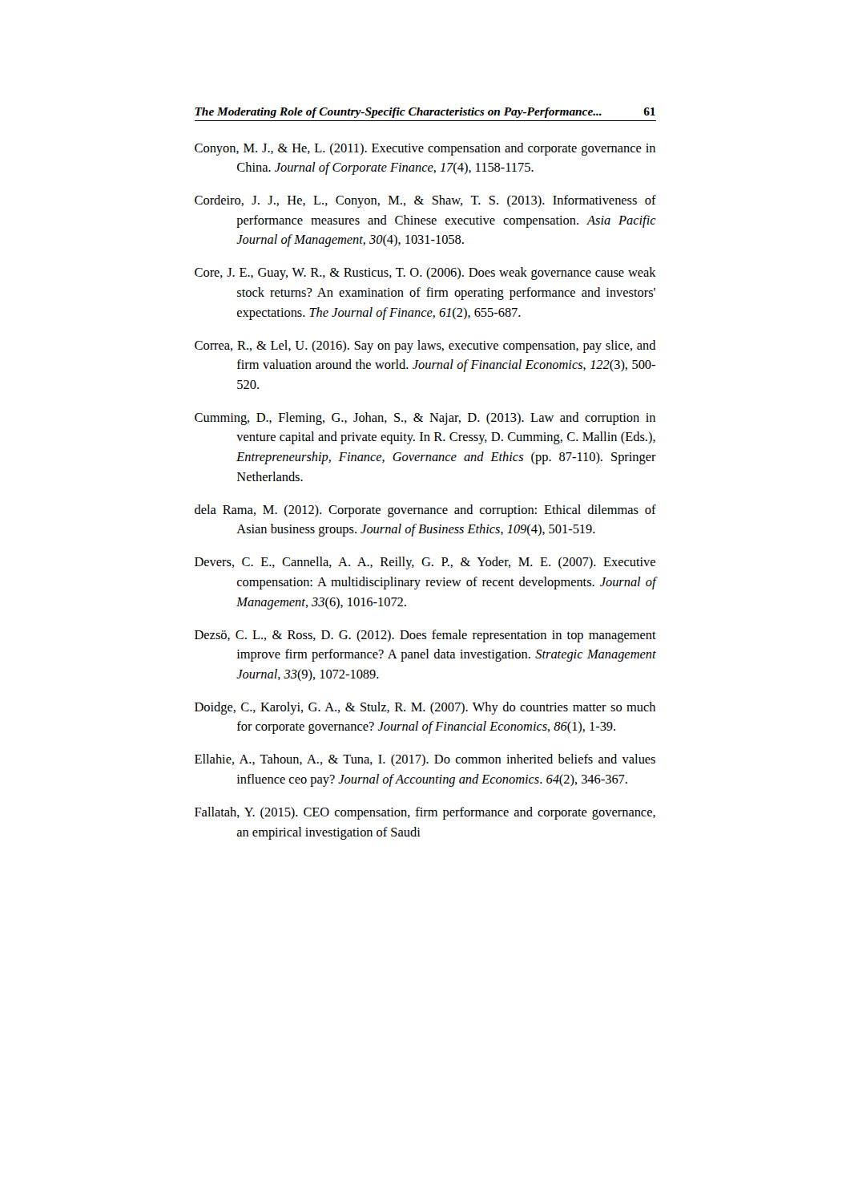The Moderating Role of Country-Specific Characteristics on Pay-Performance... 61
Conyon, M. J., & He, L. (2011). Executive compensation and corporate governance in China. Journal of Corporate Finance, 17(4), 1158-1175.
Cordeiro, J. J., He, L., Conyon, M., & Shaw, T. S. (2013). Informativeness of performance measures and Chinese executive compensation. Asia Pacific Journal of Management, 30(4), 1031-1058.
Core, J. E., Guay, W. R., & Rusticus, T. O. (2006). Does weak governance cause weak stock returns? An examination of firm operating performance and investors' expectations. The Journal of Finance, 61(2), 655-687.
Correa, R., & Lel, U. (2016). Say on pay laws, executive compensation, pay slice, and firm valuation around the world. Journal of Financial Economics, 122(3), 500-520.
Cumming, D., Fleming, G., Johan, S., & Najar, D. (2013). Law and corruption in venture capital and private equity. In R. Cressy, D. Cumming, C. Mallin (Eds.), Entrepreneurship, Finance, Governance and Ethics (pp. 87-110). Springer Netherlands.
dela Rama, M. (2012). Corporate governance and corruption: Ethical dilemmas of Asian business groups. Journal of Business Ethics, 109(4), 501-519.
Devers, C. E., Cannella, A. A., Reilly, G. P., & Yoder, M. E. (2007). Executive compensation: A multidisciplinary review of recent developments. Journal of Management, 33(6), 1016-1072.
Dezsö, C. L., & Ross, D. G. (2012). Does female representation in top management improve firm performance? A panel data investigation. Strategic Management Journal, 33(9), 1072-1089.
Doidge, C., Karolyi, G. A., & Stulz, R. M. (2007). Why do countries matter so much for corporate governance? Journal of Financial Economics, 86(1), 1-39.
Ellahie, A., Tahoun, A., & Tuna, I. (2017). Do common inherited beliefs and values influence ceo pay? Journal of Accounting and Economics. 64(2), 346-367.
Fallatah, Y. (2015). CEO compensation, firm performance and corporate governance, an empirical investigation of Saudi